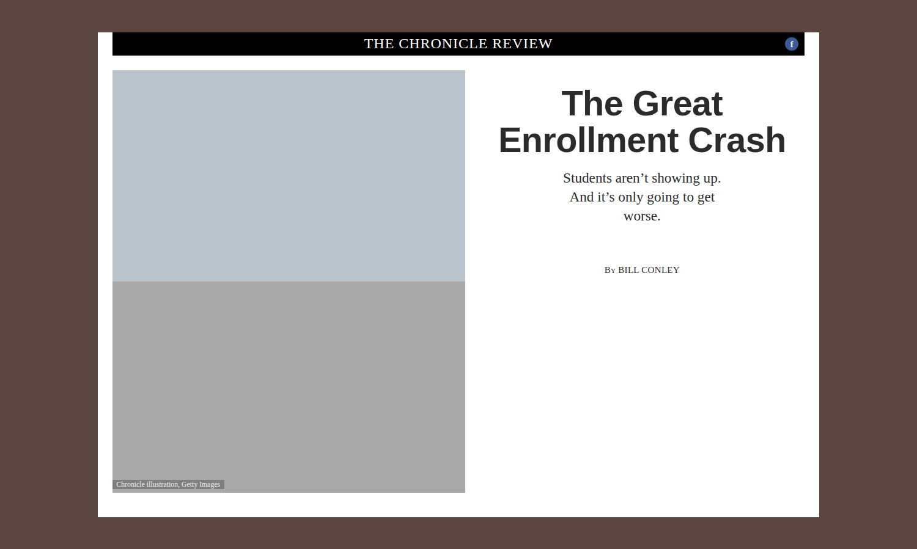The Chronicle Review
f
Chronicle illustration, Getty Images
The Great Enrollment Crash
Students aren’t showing up. And it’s only going to get worse.
By BILL CONLEY